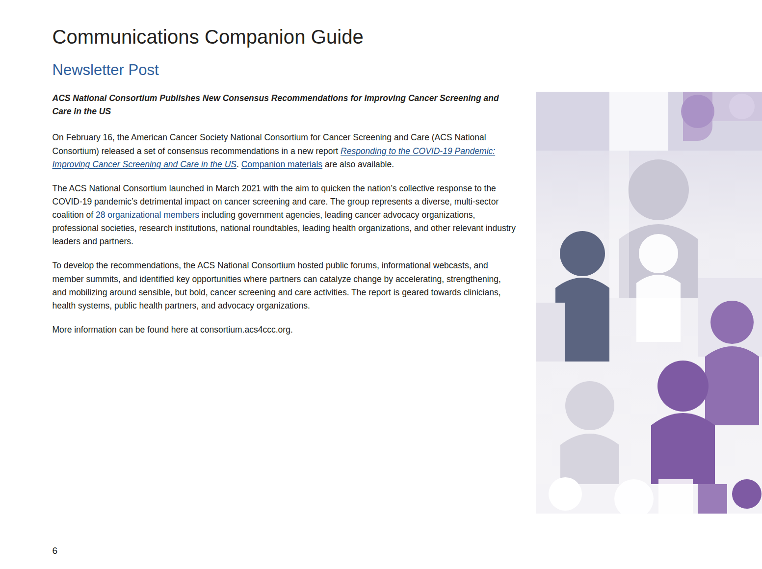Communications Companion Guide
Newsletter Post
ACS National Consortium Publishes New Consensus Recommendations for Improving Cancer Screening and Care in the US
On February 16, the American Cancer Society National Consortium for Cancer Screening and Care (ACS National Consortium) released a set of consensus recommendations in a new report Responding to the COVID-19 Pandemic: Improving Cancer Screening and Care in the US. Companion materials are also available.
The ACS National Consortium launched in March 2021 with the aim to quicken the nation’s collective response to the COVID-19 pandemic’s detrimental impact on cancer screening and care. The group represents a diverse, multi-sector coalition of 28 organizational members including government agencies, leading cancer advocacy organizations, professional societies, research institutions, national roundtables, leading health organizations, and other relevant industry leaders and partners.
To develop the recommendations, the ACS National Consortium hosted public forums, informational webcasts, and member summits, and identified key opportunities where partners can catalyze change by accelerating, strengthening, and mobilizing around sensible, but bold, cancer screening and care activities. The report is geared towards clinicians, health systems, public health partners, and advocacy organizations.
More information can be found here at consortium.acs4ccc.org.
6